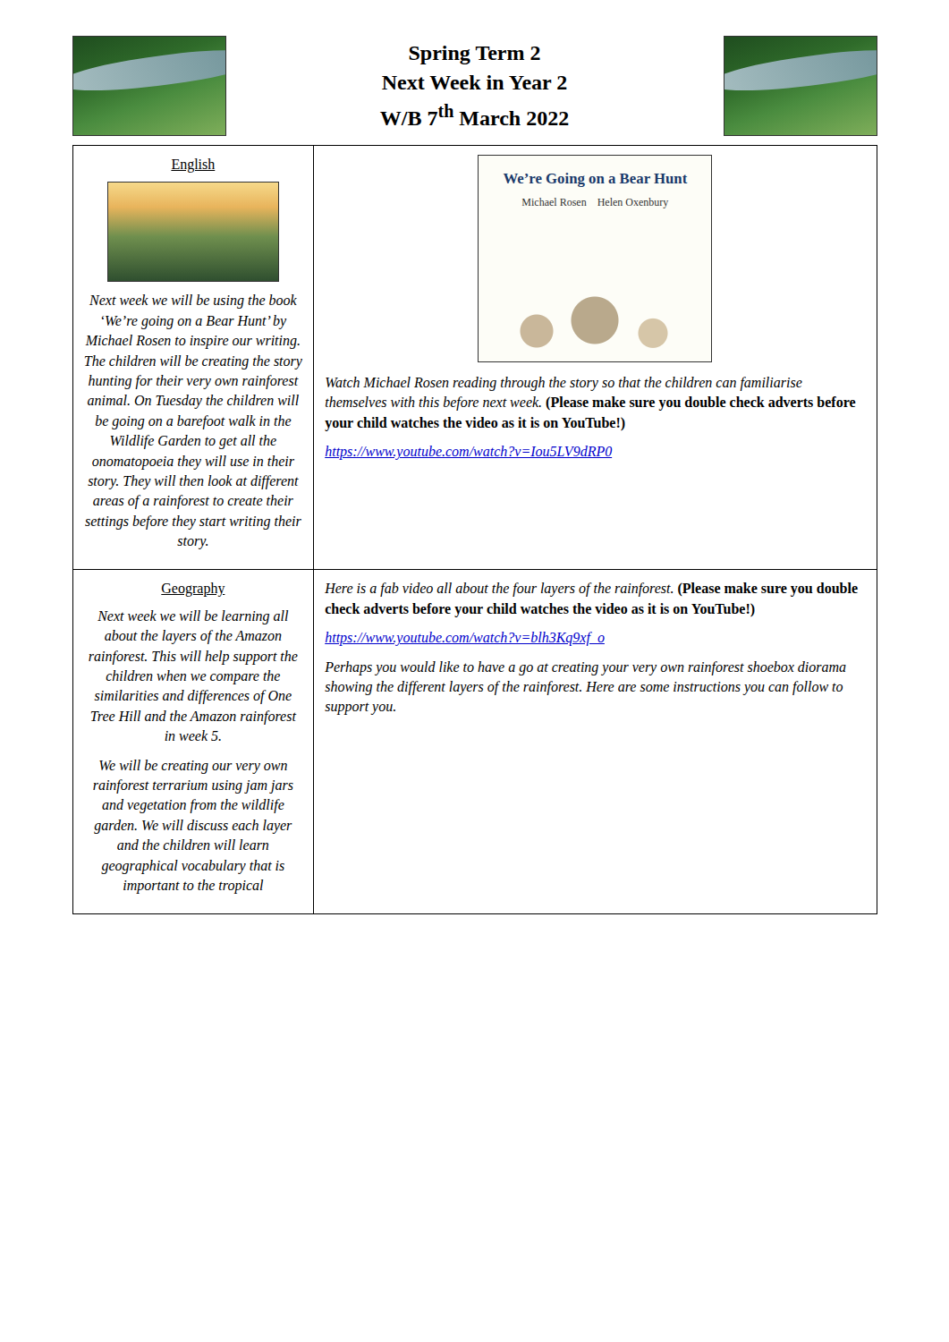Spring Term 2 Next Week in Year 2 W/B 7th March 2022
| English Next week we will be using the book ‘We’re going on a Bear Hunt’ by Michael Rosen to inspire our writing. The children will be creating the story hunting for their very own rainforest animal. On Tuesday the children will be going on a barefoot walk in the Wildlife Garden to get all the onomatopoeia they will use in their story. They will then look at different areas of a rainforest to create their settings before they start writing their story. | We’re Going on a Bear Hunt Michael Rosen Helen Oxenbury Watch Michael Rosen reading through the story so that the children can familiarise themselves with this before next week. (Please make sure you double check adverts before your child watches the video as it is on YouTube!) https://www.youtube.com/watch?v=Iou5LV9dRP0 |
| Geography Next week we will be learning all about the layers of the Amazon rainforest. This will help support the children when we compare the similarities and differences of One Tree Hill and the Amazon rainforest in week 5. We will be creating our very own rainforest terrarium using jam jars and vegetation from the wildlife garden. We will discuss each layer and the children will learn geographical vocabulary that is important to the tropical | Here is a fab video all about the four layers of the rainforest. (Please make sure you double check adverts before your child watches the video as it is on YouTube!) https://www.youtube.com/watch?v=blh3Kq9xf_o Perhaps you would like to have a go at creating your very own rainforest shoebox diorama showing the different layers of the rainforest. Here are some instructions you can follow to support you. |